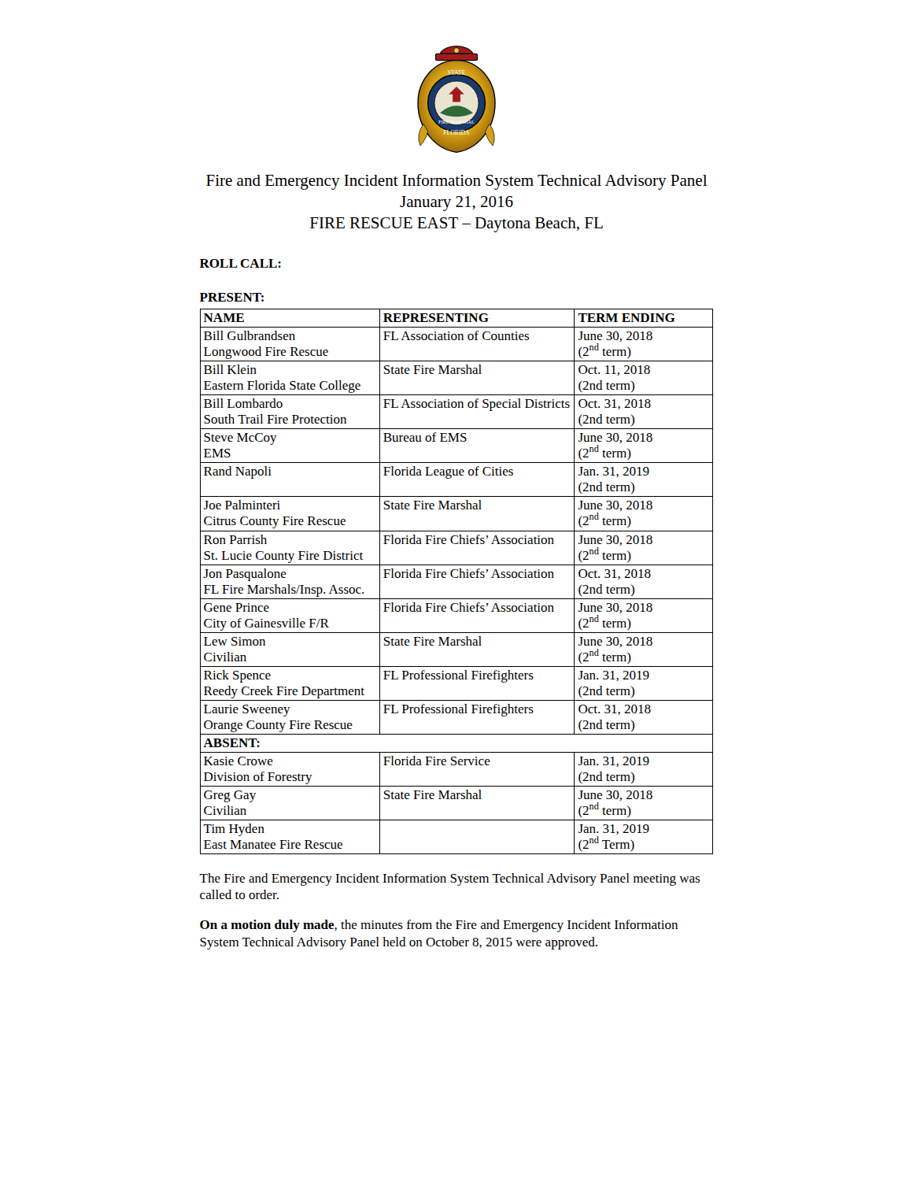Fire and Emergency Incident Information System Technical Advisory Panel January 21, 2016 FIRE RESCUE EAST – Daytona Beach, FL
ROLL CALL:
PRESENT:
| NAME | REPRESENTING | TERM ENDING |
| --- | --- | --- |
| Bill Gulbrandsen Longwood Fire Rescue | FL Association of Counties | June 30, 2018 (2 nd term) |
| Bill Klein Eastern Florida State College | State Fire Marshal | Oct. 11, 2018 (2nd term) |
| Bill Lombardo South Trail Fire Protection | FL Association of Special Districts | Oct. 31, 2018 (2nd term) |
| Steve McCoy EMS | Bureau of EMS | June 30, 2018 (2 nd term) |
| Rand Napoli | Florida League of Cities | Jan. 31, 2019 (2nd term) |
| Joe Palminteri Citrus County Fire Rescue | State Fire Marshal | June 30, 2018 (2 nd term) |
| Ron Parrish St. Lucie County Fire District | Florida Fire Chiefs’ Association | June 30, 2018 (2 nd term) |
| Jon Pasqualone FL Fire Marshals/Insp. Assoc. | Florida Fire Chiefs’ Association | Oct. 31, 2018 (2nd term) |
| Gene Prince City of Gainesville F/R | Florida Fire Chiefs’ Association | June 30, 2018 (2 nd term) |
| Lew Simon Civilian | State Fire Marshal | June 30, 2018 (2 nd term) |
| Rick Spence Reedy Creek Fire Department | FL Professional Firefighters | Jan. 31, 2019 (2nd term) |
| Laurie Sweeney Orange County Fire Rescue | FL Professional Firefighters | Oct. 31, 2018 (2nd term) |
| ABSENT: |
| Kasie Crowe Division of Forestry | Florida Fire Service | Jan. 31, 2019 (2nd term) |
| Greg Gay Civilian | State Fire Marshal | June 30, 2018 (2 nd term) |
| Tim Hyden East Manatee Fire Rescue | | Jan. 31, 2019 (2 nd Term) |
The Fire and Emergency Incident Information System Technical Advisory Panel meeting was called to order.
On a motion duly made, the minutes from the Fire and Emergency Incident Information System Technical Advisory Panel held on October 8, 2015 were approved.